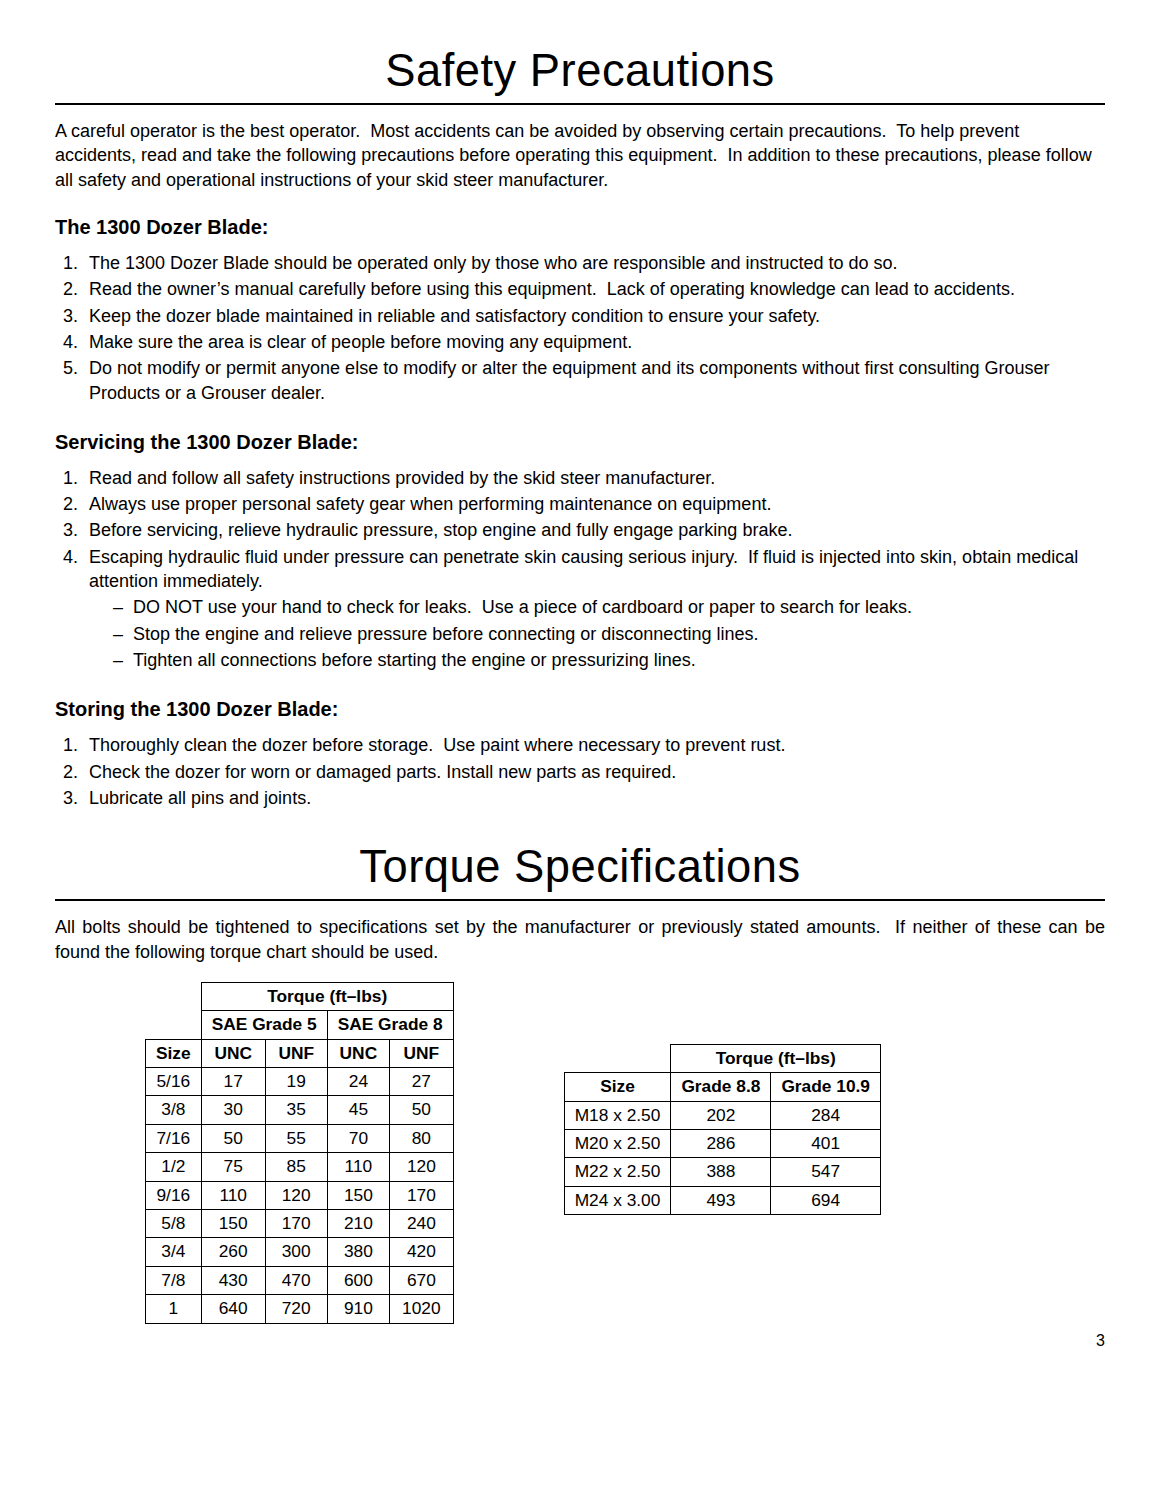Safety Precautions
A careful operator is the best operator. Most accidents can be avoided by observing certain precautions. To help prevent accidents, read and take the following precautions before operating this equipment. In addition to these precautions, please follow all safety and operational instructions of your skid steer manufacturer.
The 1300 Dozer Blade:
The 1300 Dozer Blade should be operated only by those who are responsible and instructed to do so.
Read the owner’s manual carefully before using this equipment. Lack of operating knowledge can lead to accidents.
Keep the dozer blade maintained in reliable and satisfactory condition to ensure your safety.
Make sure the area is clear of people before moving any equipment.
Do not modify or permit anyone else to modify or alter the equipment and its components without first consulting Grouser Products or a Grouser dealer.
Servicing the 1300 Dozer Blade:
Read and follow all safety instructions provided by the skid steer manufacturer.
Always use proper personal safety gear when performing maintenance on equipment.
Before servicing, relieve hydraulic pressure, stop engine and fully engage parking brake.
Escaping hydraulic fluid under pressure can penetrate skin causing serious injury. If fluid is injected into skin, obtain medical attention immediately.
DO NOT use your hand to check for leaks. Use a piece of cardboard or paper to search for leaks.
Stop the engine and relieve pressure before connecting or disconnecting lines.
Tighten all connections before starting the engine or pressurizing lines.
Storing the 1300 Dozer Blade:
Thoroughly clean the dozer before storage. Use paint where necessary to prevent rust.
Check the dozer for worn or damaged parts. Install new parts as required.
Lubricate all pins and joints.
Torque Specifications
All bolts should be tightened to specifications set by the manufacturer or previously stated amounts. If neither of these can be found the following torque chart should be used.
| | Torque (ft–lbs) |
| | SAE Grade 5 | SAE Grade 8 |
| Size | UNC | UNF | UNC | UNF |
| 5/16 | 17 | 19 | 24 | 27 |
| 3/8 | 30 | 35 | 45 | 50 |
| 7/16 | 50 | 55 | 70 | 80 |
| 1/2 | 75 | 85 | 110 | 120 |
| 9/16 | 110 | 120 | 150 | 170 |
| 5/8 | 150 | 170 | 210 | 240 |
| 3/4 | 260 | 300 | 380 | 420 |
| 7/8 | 430 | 470 | 600 | 670 |
| 1 | 640 | 720 | 910 | 1020 |
| | Torque (ft–lbs) |
| Size | Grade 8.8 | Grade 10.9 |
| M18 x 2.50 | 202 | 284 |
| M20 x 2.50 | 286 | 401 |
| M22 x 2.50 | 388 | 547 |
| M24 x 3.00 | 493 | 694 |
3